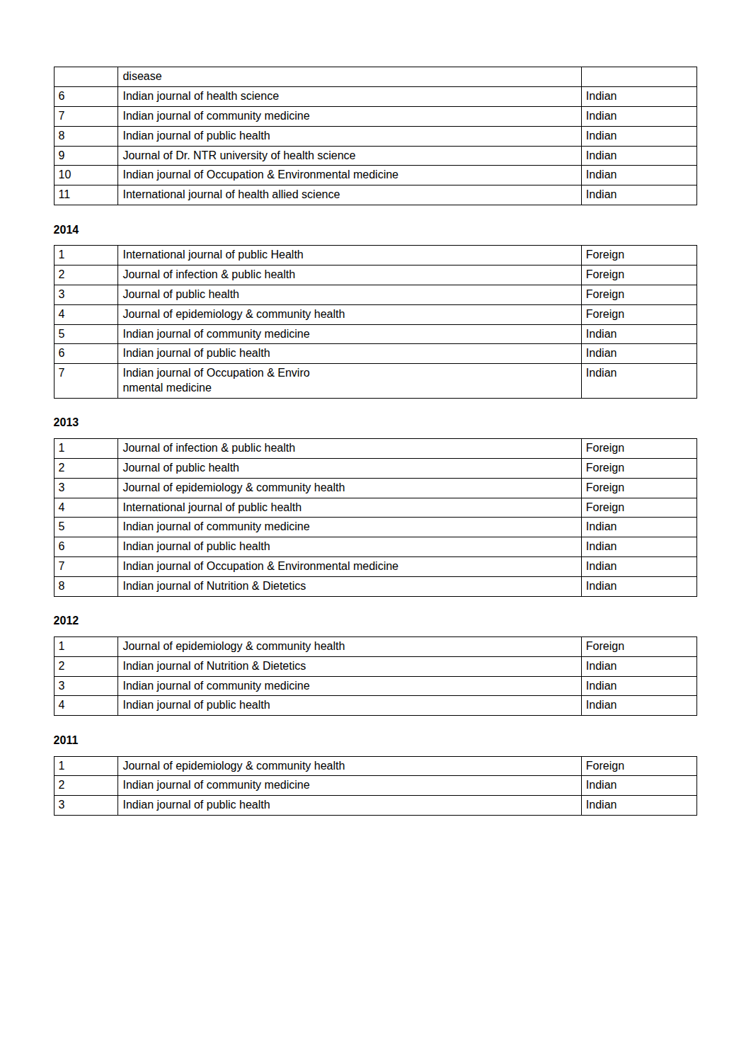| | disease | |
| 6 | Indian journal of health science | Indian |
| 7 | Indian journal of community medicine | Indian |
| 8 | Indian journal of public health | Indian |
| 9 | Journal of Dr. NTR university of health science | Indian |
| 10 | Indian journal of Occupation & Environmental medicine | Indian |
| 11 | International journal of health allied science | Indian |
2014
| 1 | International journal of public Health | Foreign |
| 2 | Journal of infection & public health | Foreign |
| 3 | Journal of public health | Foreign |
| 4 | Journal of epidemiology & community health | Foreign |
| 5 | Indian journal of community medicine | Indian |
| 6 | Indian journal of public health | Indian |
| 7 | Indian journal of Occupation & Enviro nmental medicine | Indian |
2013
| 1 | Journal of infection & public health | Foreign |
| 2 | Journal of public health | Foreign |
| 3 | Journal of epidemiology & community health | Foreign |
| 4 | International journal of public health | Foreign |
| 5 | Indian journal of community medicine | Indian |
| 6 | Indian journal of public health | Indian |
| 7 | Indian journal of Occupation & Environmental medicine | Indian |
| 8 | Indian journal of Nutrition & Dietetics | Indian |
2012
| 1 | Journal of epidemiology & community health | Foreign |
| 2 | Indian journal of Nutrition & Dietetics | Indian |
| 3 | Indian journal of community medicine | Indian |
| 4 | Indian journal of public health | Indian |
2011
| 1 | Journal of epidemiology & community health | Foreign |
| 2 | Indian journal of community medicine | Indian |
| 3 | Indian journal of public health | Indian |